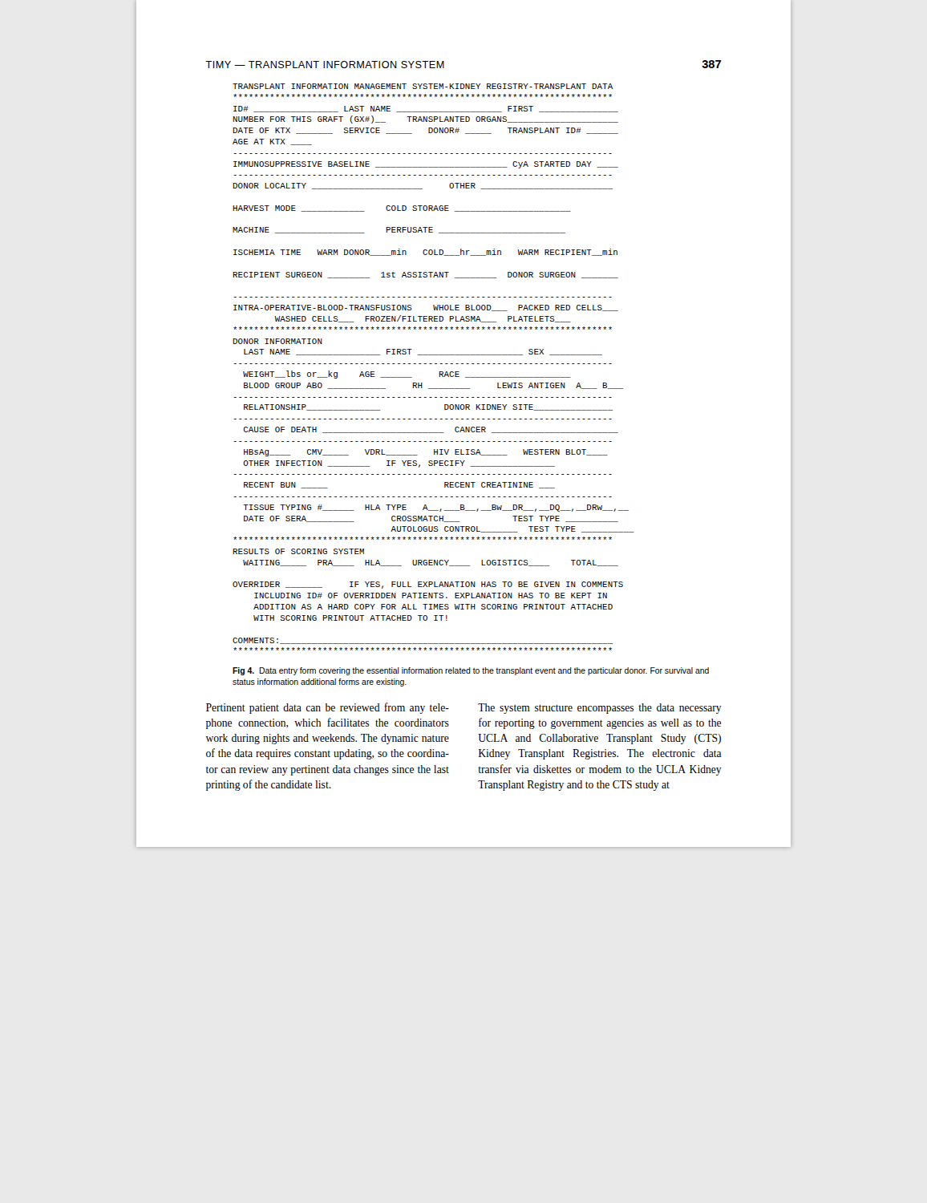TIMY — TRANSPLANT INFORMATION SYSTEM 387
TRANSPLANT INFORMATION MANAGEMENT SYSTEM-KIDNEY REGISTRY-TRANSPLANT DATA
************************************************************************
ID# ________________ LAST NAME ____________________ FIRST _______________
NUMBER FOR THIS GRAFT (GX#)__    TRANSPLANTED ORGANS_____________________
DATE OF KTX _______  SERVICE _____   DONOR# _____   TRANSPLANT ID# ______
AGE AT KTX ____
------------------------------------------------------------------------
IMMUNOSUPPRESSIVE BASELINE _________________________ CyA STARTED DAY ____
------------------------------------------------------------------------
DONOR LOCALITY _____________________     OTHER _________________________

HARVEST MODE ____________    COLD STORAGE ______________________

MACHINE _________________    PERFUSATE ________________________

ISCHEMIA TIME   WARM DONOR____min   COLD___hr___min   WARM RECIPIENT__min

RECIPIENT SURGEON ________  1st ASSISTANT ________  DONOR SURGEON _______

------------------------------------------------------------------------
INTRA-OPERATIVE-BLOOD-TRANSFUSIONS    WHOLE BLOOD___  PACKED RED CELLS___
        WASHED CELLS___  FROZEN/FILTERED PLASMA___  PLATELETS___
************************************************************************
DONOR INFORMATION
  LAST NAME ________________ FIRST ____________________ SEX __________
------------------------------------------------------------------------
  WEIGHT__lbs or__kg    AGE ______     RACE ____________________
  BLOOD GROUP ABO ___________     RH ________     LEWIS ANTIGEN  A___ B___
------------------------------------------------------------------------
  RELATIONSHIP______________            DONOR KIDNEY SITE_______________
------------------------------------------------------------------------
  CAUSE OF DEATH _______________________  CANCER ________________________
------------------------------------------------------------------------
  HBsAg____   CMV_____   VDRL______   HIV ELISA_____   WESTERN BLOT____
  OTHER INFECTION ________   IF YES, SPECIFY ________________
------------------------------------------------------------------------
  RECENT BUN _____                      RECENT CREATININE ___
------------------------------------------------------------------------
  TISSUE TYPING #______  HLA TYPE   A__,___B__,__Bw__DR__,__DQ__,__DRw__,__
  DATE OF SERA_________       CROSSMATCH___          TEST TYPE __________
                              AUTOLOGUS CONTROL_______  TEST TYPE __________
************************************************************************
RESULTS OF SCORING SYSTEM
  WAITING_____  PRA____  HLA____  URGENCY____  LOGISTICS____    TOTAL____

OVERRIDER _______     IF YES, FULL EXPLANATION HAS TO BE GIVEN IN COMMENTS
    INCLUDING ID# OF OVERRIDDEN PATIENTS. EXPLANATION HAS TO BE KEPT IN
    ADDITION AS A HARD COPY FOR ALL TIMES WITH SCORING PRINTOUT ATTACHED
    WITH SCORING PRINTOUT ATTACHED TO IT!

COMMENTS:_______________________________________________________________
************************************************************************
Fig 4. Data entry form covering the essential information related to the transplant event and the particular donor. For survival and status information additional forms are existing.
Pertinent patient data can be reviewed from any telephone connection, which facilitates the coordinators work during nights and weekends. The dynamic nature of the data requires constant updating, so the coordinator can review any pertinent data changes since the last printing of the candidate list.
The system structure encompasses the data necessary for reporting to government agencies as well as to the UCLA and Collaborative Transplant Study (CTS) Kidney Transplant Registries. The electronic data transfer via diskettes or modem to the UCLA Kidney Transplant Registry and to the CTS study at